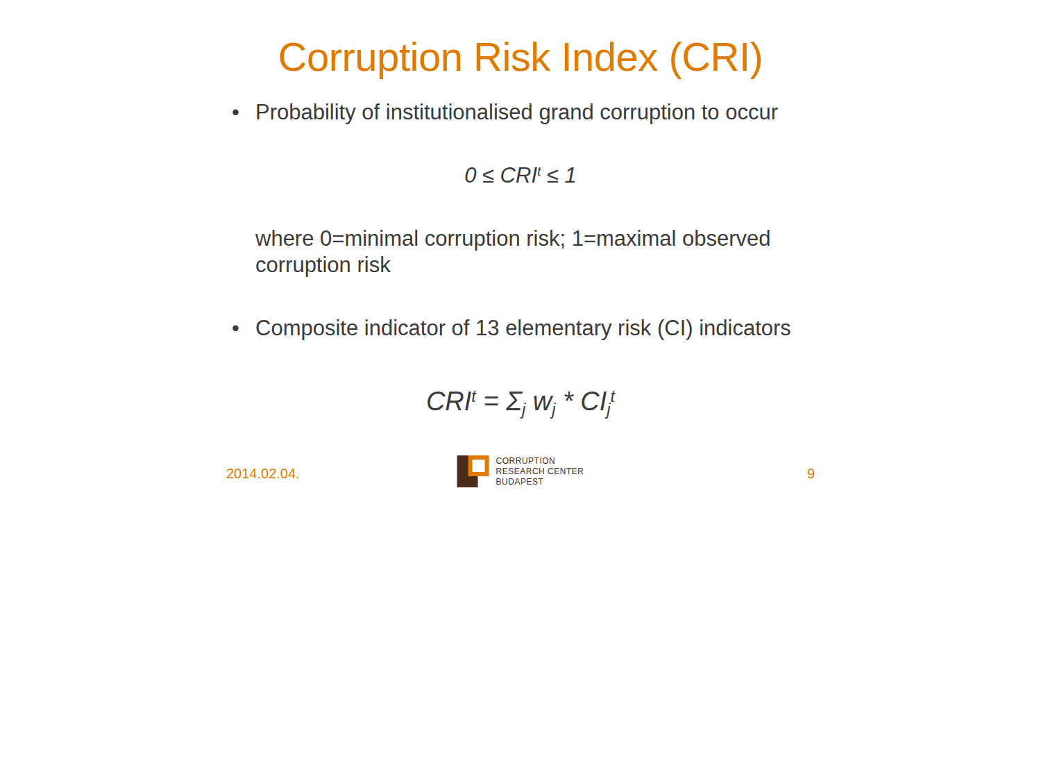Corruption Risk Index (CRI)
Probability of institutionalised grand corruption to occur
0 ≤ CRIt ≤ 1
where 0=minimal corruption risk; 1=maximal observed corruption risk
Composite indicator of 13 elementary risk (CI) indicators
CRIt = Σj wj * CIjt
2014.02.04.
CORRUPTION
RESEARCH CENTER
BUDAPEST
9